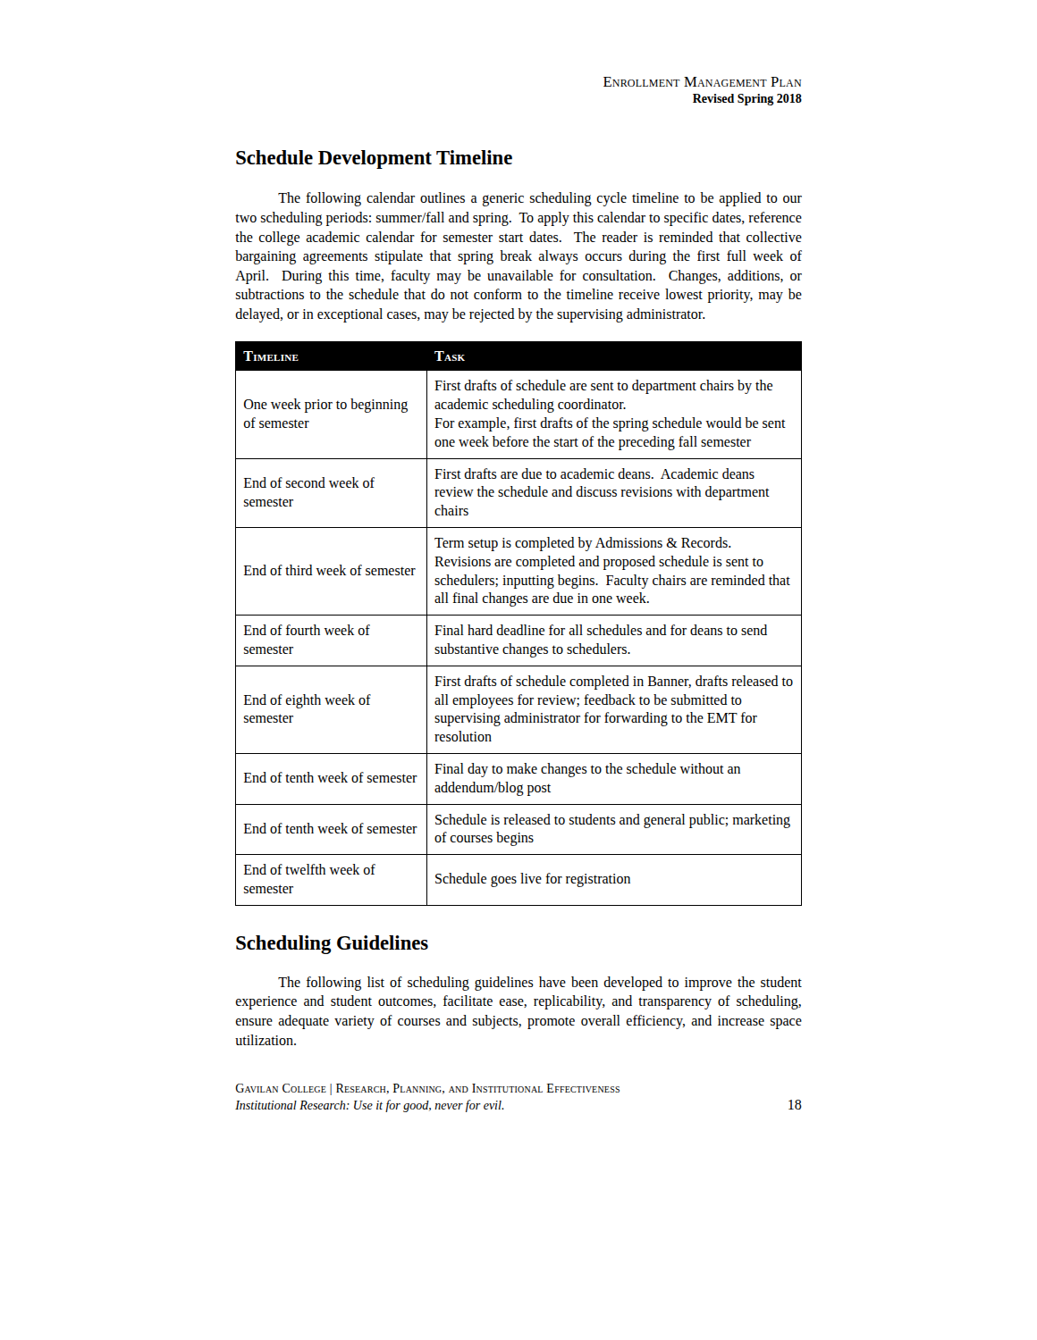Enrollment Management Plan
Revised Spring 2018
Schedule Development Timeline
The following calendar outlines a generic scheduling cycle timeline to be applied to our two scheduling periods: summer/fall and spring. To apply this calendar to specific dates, reference the college academic calendar for semester start dates. The reader is reminded that collective bargaining agreements stipulate that spring break always occurs during the first full week of April. During this time, faculty may be unavailable for consultation. Changes, additions, or subtractions to the schedule that do not conform to the timeline receive lowest priority, may be delayed, or in exceptional cases, may be rejected by the supervising administrator.
| Timeline | Task |
| --- | --- |
| One week prior to beginning of semester | First drafts of schedule are sent to department chairs by the academic scheduling coordinator. For example, first drafts of the spring schedule would be sent one week before the start of the preceding fall semester |
| End of second week of semester | First drafts are due to academic deans. Academic deans review the schedule and discuss revisions with department chairs |
| End of third week of semester | Term setup is completed by Admissions & Records. Revisions are completed and proposed schedule is sent to schedulers; inputting begins. Faculty chairs are reminded that all final changes are due in one week. |
| End of fourth week of semester | Final hard deadline for all schedules and for deans to send substantive changes to schedulers. |
| End of eighth week of semester | First drafts of schedule completed in Banner, drafts released to all employees for review; feedback to be submitted to supervising administrator for forwarding to the EMT for resolution |
| End of tenth week of semester | Final day to make changes to the schedule without an addendum/blog post |
| End of tenth week of semester | Schedule is released to students and general public; marketing of courses begins |
| End of twelfth week of semester | Schedule goes live for registration |
Scheduling Guidelines
The following list of scheduling guidelines have been developed to improve the student experience and student outcomes, facilitate ease, replicability, and transparency of scheduling, ensure adequate variety of courses and subjects, promote overall efficiency, and increase space utilization.
Gavilan College | Research, Planning, and Institutional Effectiveness
Institutional Research: Use it for good, never for evil.
18